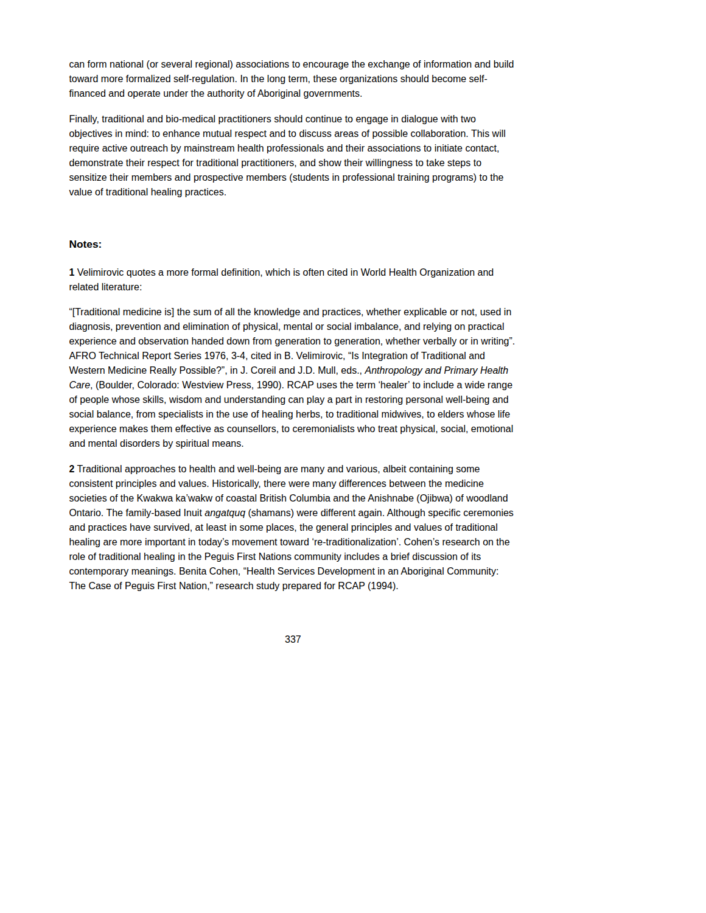can form national (or several regional) associations to encourage the exchange of information and build toward more formalized self-regulation. In the long term, these organizations should become self-financed and operate under the authority of Aboriginal governments.
Finally, traditional and bio-medical practitioners should continue to engage in dialogue with two objectives in mind: to enhance mutual respect and to discuss areas of possible collaboration. This will require active outreach by mainstream health professionals and their associations to initiate contact, demonstrate their respect for traditional practitioners, and show their willingness to take steps to sensitize their members and prospective members (students in professional training programs) to the value of traditional healing practices.
Notes:
1 Velimirovic quotes a more formal definition, which is often cited in World Health Organization and related literature:
“[Traditional medicine is] the sum of all the knowledge and practices, whether explicable or not, used in diagnosis, prevention and elimination of physical, mental or social imbalance, and relying on practical experience and observation handed down from generation to generation, whether verbally or in writing”. AFRO Technical Report Series 1976, 3-4, cited in B. Velimirovic, “Is Integration of Traditional and Western Medicine Really Possible?”, in J. Coreil and J.D. Mull, eds., Anthropology and Primary Health Care, (Boulder, Colorado: Westview Press, 1990). RCAP uses the term ‘healer’ to include a wide range of people whose skills, wisdom and understanding can play a part in restoring personal well-being and social balance, from specialists in the use of healing herbs, to traditional midwives, to elders whose life experience makes them effective as counsellors, to ceremonialists who treat physical, social, emotional and mental disorders by spiritual means.
2 Traditional approaches to health and well-being are many and various, albeit containing some consistent principles and values. Historically, there were many differences between the medicine societies of the Kwakwa ka’wakw of coastal British Columbia and the Anishnabe (Ojibwa) of woodland Ontario. The family-based Inuit angatquq (shamans) were different again. Although specific ceremonies and practices have survived, at least in some places, the general principles and values of traditional healing are more important in today’s movement toward ‘re-traditionalization’. Cohen’s research on the role of traditional healing in the Peguis First Nations community includes a brief discussion of its contemporary meanings. Benita Cohen, “Health Services Development in an Aboriginal Community: The Case of Peguis First Nation,” research study prepared for RCAP (1994).
337